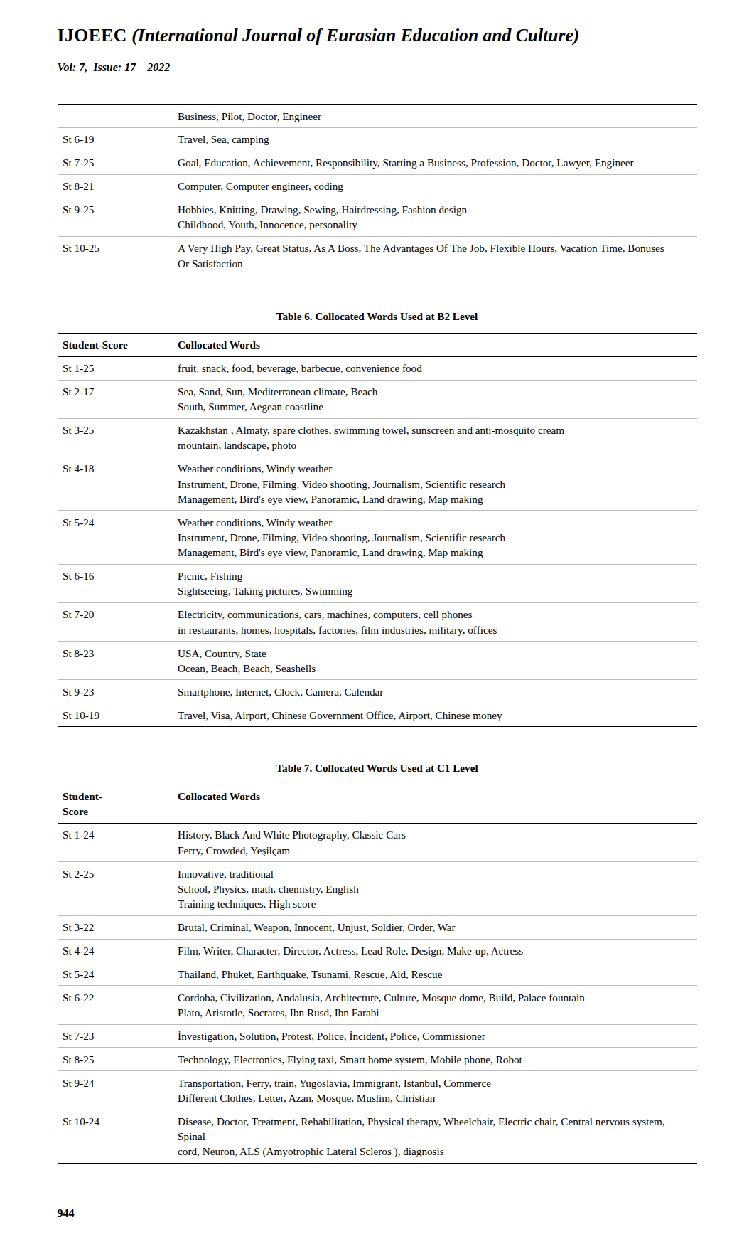IJOEEC (International Journal of Eurasian Education and Culture)
Vol: 7, Issue: 17 2022
| | Business, Pilot, Doctor, Engineer |
| St 6-19 | Travel, Sea, camping |
| St 7-25 | Goal, Education, Achievement, Responsibility, Starting a Business, Profession, Doctor, Lawyer, Engineer |
| St 8-21 | Computer, Computer engineer, coding |
| St 9-25 | Hobbies, Knitting, Drawing, Sewing, Hairdressing, Fashion design Childhood, Youth, Innocence, personality |
| St 10-25 | A Very High Pay, Great Status, As A Boss, The Advantages Of The Job, Flexible Hours, Vacation Time, Bonuses Or Satisfaction |
Table 6. Collocated Words Used at B2 Level
| Student-Score | Collocated Words |
| --- | --- |
| St 1-25 | fruit, snack, food, beverage, barbecue, convenience food |
| St 2-17 | Sea, Sand, Sun, Mediterranean climate, Beach South, Summer, Aegean coastline |
| St 3-25 | Kazakhstan , Almaty, spare clothes, swimming towel, sunscreen and anti-mosquito cream mountain, landscape, photo |
| St 4-18 | Weather conditions, Windy weather Instrument, Drone, Filming, Video shooting, Journalism, Scientific research Management, Bird's eye view, Panoramic, Land drawing, Map making |
| St 5-24 | Weather conditions, Windy weather Instrument, Drone, Filming, Video shooting, Journalism, Scientific research Management, Bird's eye view, Panoramic, Land drawing, Map making |
| St 6-16 | Picnic, Fishing Sightseeing, Taking pictures, Swimming |
| St 7-20 | Electricity, communications, cars, machines, computers, cell phones in restaurants, homes, hospitals, factories, film industries, military, offices |
| St 8-23 | USA, Country, State Ocean, Beach, Beach, Seashells |
| St 9-23 | Smartphone, Internet, Clock, Camera, Calendar |
| St 10-19 | Travel, Visa, Airport, Chinese Government Office, Airport, Chinese money |
Table 7. Collocated Words Used at C1 Level
| Student- Score | Collocated Words |
| --- | --- |
| St 1-24 | History, Black And White Photography, Classic Cars Ferry, Crowded, Yeşilçam |
| St 2-25 | Innovative, traditional School, Physics, math, chemistry, English Training techniques, High score |
| St 3-22 | Brutal, Criminal, Weapon, Innocent, Unjust, Soldier, Order, War |
| St 4-24 | Film, Writer, Character, Director, Actress, Lead Role, Design, Make-up, Actress |
| St 5-24 | Thailand, Phuket, Earthquake, Tsunami, Rescue, Aid, Rescue |
| St 6-22 | Cordoba, Civilization, Andalusia, Architecture, Culture, Mosque dome, Build, Palace fountain Plato, Aristotle, Socrates, Ibn Rusd, Ibn Farabi |
| St 7-23 | İnvestigation, Solution, Protest, Police, İncident, Police, Commissioner |
| St 8-25 | Technology, Electronics, Flying taxi, Smart home system, Mobile phone, Robot |
| St 9-24 | Transportation, Ferry, train, Yugoslavia, Immigrant, Istanbul, Commerce Different Clothes, Letter, Azan, Mosque, Muslim, Christian |
| St 10-24 | Disease, Doctor, Treatment, Rehabilitation, Physical therapy, Wheelchair, Electric chair, Central nervous system, Spinal cord, Neuron, ALS (Amyotrophic Lateral Scleros ), diagnosis |
944